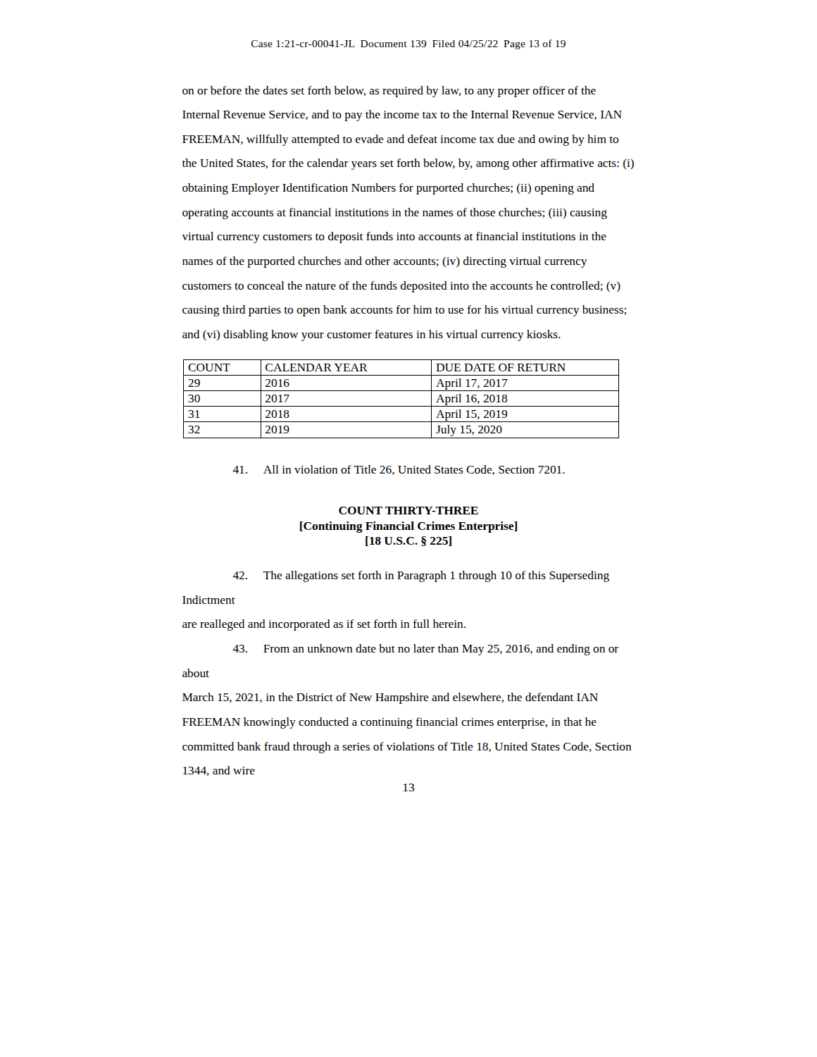Case 1:21-cr-00041-JL Document 139 Filed 04/25/22 Page 13 of 19
on or before the dates set forth below, as required by law, to any proper officer of the Internal Revenue Service, and to pay the income tax to the Internal Revenue Service, IAN FREEMAN, willfully attempted to evade and defeat income tax due and owing by him to the United States, for the calendar years set forth below, by, among other affirmative acts: (i) obtaining Employer Identification Numbers for purported churches; (ii) opening and operating accounts at financial institutions in the names of those churches; (iii) causing virtual currency customers to deposit funds into accounts at financial institutions in the names of the purported churches and other accounts; (iv) directing virtual currency customers to conceal the nature of the funds deposited into the accounts he controlled; (v) causing third parties to open bank accounts for him to use for his virtual currency business; and (vi) disabling know your customer features in his virtual currency kiosks.
| COUNT | CALENDAR YEAR | DUE DATE OF RETURN |
| 29 | 2016 | April 17, 2017 |
| 30 | 2017 | April 16, 2018 |
| 31 | 2018 | April 15, 2019 |
| 32 | 2019 | July 15, 2020 |
41. All in violation of Title 26, United States Code, Section 7201.
COUNT THIRTY-THREE [Continuing Financial Crimes Enterprise] [18 U.S.C. § 225]
42. The allegations set forth in Paragraph 1 through 10 of this Superseding Indictment
are realleged and incorporated as if set forth in full herein.
43. From an unknown date but no later than May 25, 2016, and ending on or about
March 15, 2021, in the District of New Hampshire and elsewhere, the defendant IAN FREEMAN knowingly conducted a continuing financial crimes enterprise, in that he committed bank fraud through a series of violations of Title 18, United States Code, Section 1344, and wire
13